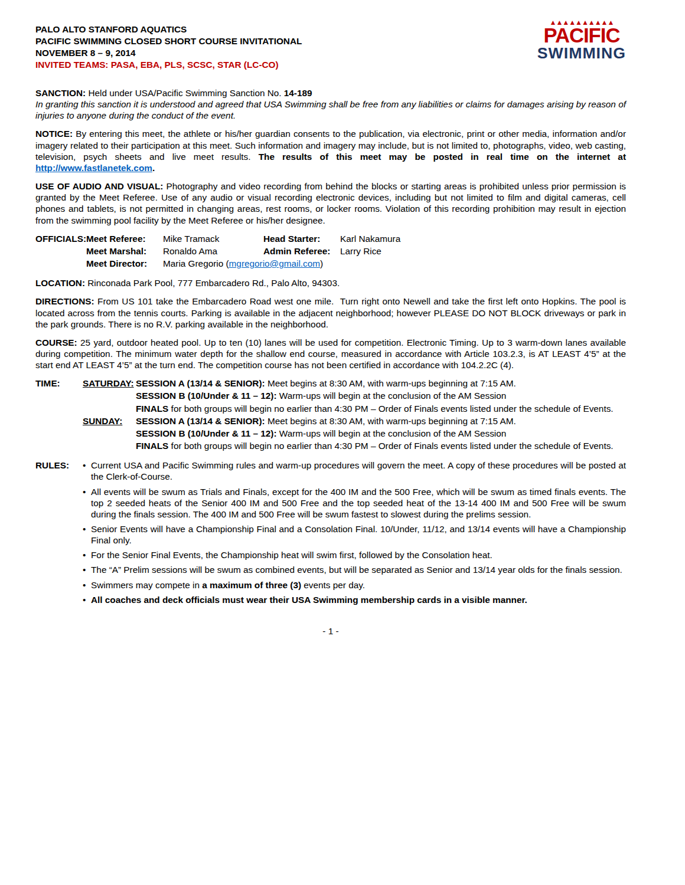PALO ALTO STANFORD AQUATICS
PACIFIC SWIMMING CLOSED SHORT COURSE INVITATIONAL
NOVEMBER 8 – 9, 2014
INVITED TEAMS: PASA, EBA, PLS, SCSC, STAR (LC-CO)
▲▲▲▲▲▲▲▲▲▲
PACIFIC
SWIMMING
SANCTION: Held under USA/Pacific Swimming Sanction No. 14-189
In granting this sanction it is understood and agreed that USA Swimming shall be free from any liabilities or claims for damages arising by reason of injuries to anyone during the conduct of the event.
NOTICE: By entering this meet, the athlete or his/her guardian consents to the publication, via electronic, print or other media, information and/or imagery related to their participation at this meet. Such information and imagery may include, but is not limited to, photographs, video, web casting, television, psych sheets and live meet results. The results of this meet may be posted in real time on the internet at http://www.fastlanetek.com.
USE OF AUDIO AND VISUAL: Photography and video recording from behind the blocks or starting areas is prohibited unless prior permission is granted by the Meet Referee. Use of any audio or visual recording electronic devices, including but not limited to film and digital cameras, cell phones and tablets, is not permitted in changing areas, rest rooms, or locker rooms. Violation of this recording prohibition may result in ejection from the swimming pool facility by the Meet Referee or his/her designee.
| OFFICIALS: | Meet Referee: | Mike Tramack | Head Starter: | Karl Nakamura |
| | Meet Marshal: | Ronaldo Ama | Admin Referee: | Larry Rice |
| | Meet Director: | Maria Gregorio ( mgregorio@gmail.com ) |
LOCATION: Rinconada Park Pool, 777 Embarcadero Rd., Palo Alto, 94303.
DIRECTIONS: From US 101 take the Embarcadero Road west one mile. Turn right onto Newell and take the first left onto Hopkins. The pool is located across from the tennis courts. Parking is available in the adjacent neighborhood; however PLEASE DO NOT BLOCK driveways or park in the park grounds. There is no R.V. parking available in the neighborhood.
COURSE: 25 yard, outdoor heated pool. Up to ten (10) lanes will be used for competition. Electronic Timing. Up to 3 warm-down lanes available during competition. The minimum water depth for the shallow end course, measured in accordance with Article 103.2.3, is AT LEAST 4’5” at the start end AT LEAST 4’5” at the turn end. The competition course has not been certified in accordance with 104.2.2C (4).
| TIME: | SATURDAY: | SESSION A (13/14 & SENIOR): Meet begins at 8:30 AM, with warm-ups beginning at 7:15 AM. |
| | | SESSION B (10/Under & 11 – 12): Warm-ups will begin at the conclusion of the AM Session |
| | | FINALS for both groups will begin no earlier than 4:30 PM – Order of Finals events listed under the schedule of Events. |
| | SUNDAY: | SESSION A (13/14 & SENIOR): Meet begins at 8:30 AM, with warm-ups beginning at 7:15 AM. |
| | | SESSION B (10/Under & 11 – 12): Warm-ups will begin at the conclusion of the AM Session |
| | | FINALS for both groups will begin no earlier than 4:30 PM – Order of Finals events listed under the schedule of Events. |
| RULES: | Current USA and Pacific Swimming rules and warm-up procedures will govern the meet. A copy of these procedures will be posted at the Clerk-of-Course. All events will be swum as Trials and Finals, except for the 400 IM and the 500 Free, which will be swum as timed finals events. The top 2 seeded heats of the Senior 400 IM and 500 Free and the top seeded heat of the 13-14 400 IM and 500 Free will be swum during the finals session. The 400 IM and 500 Free will be swum fastest to slowest during the prelims session. Senior Events will have a Championship Final and a Consolation Final. 10/Under, 11/12, and 13/14 events will have a Championship Final only. For the Senior Final Events, the Championship heat will swim first, followed by the Consolation heat. The “A” Prelim sessions will be swum as combined events, but will be separated as Senior and 13/14 year olds for the finals session. Swimmers may compete in a maximum of three (3) events per day. All coaches and deck officials must wear their USA Swimming membership cards in a visible manner. |
- 1 -